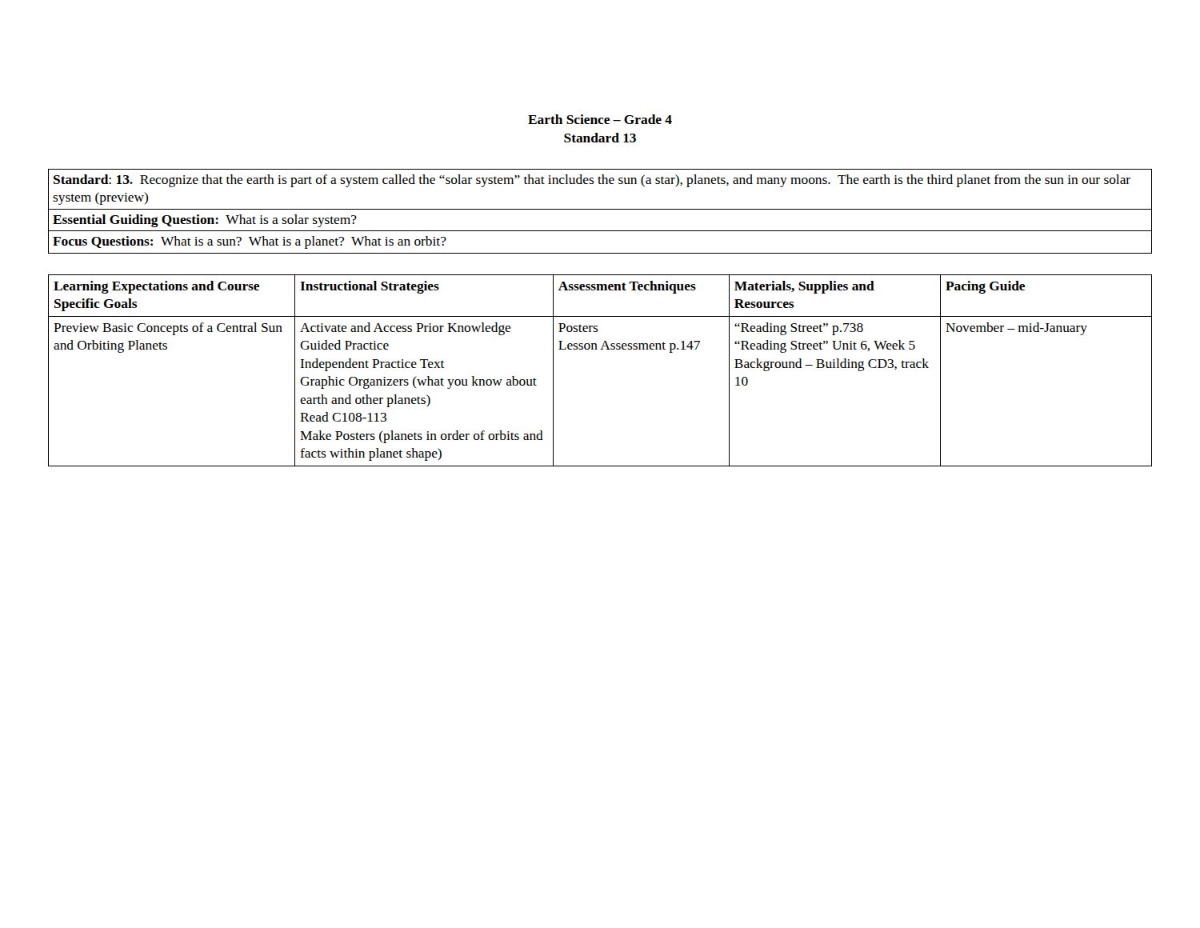Earth Science – Grade 4
Standard 13
| Standard : 13. Recognize that the earth is part of a system called the “solar system” that includes the sun (a star), planets, and many moons. The earth is the third planet from the sun in our solar system (preview) |
| Essential Guiding Question: What is a solar system? |
| Focus Questions: What is a sun? What is a planet? What is an orbit? |
| Learning Expectations and Course Specific Goals | Instructional Strategies | Assessment Techniques | Materials, Supplies and Resources | Pacing Guide |
| --- | --- | --- | --- | --- |
| Preview Basic Concepts of a Central Sun and Orbiting Planets | Activate and Access Prior Knowledge Guided Practice Independent Practice Text Graphic Organizers (what you know about earth and other planets) Read C108-113 Make Posters (planets in order of orbits and facts within planet shape) | Posters Lesson Assessment p.147 | “Reading Street” p.738 “Reading Street” Unit 6, Week 5 Background – Building CD3, track 10 | November – mid-January |